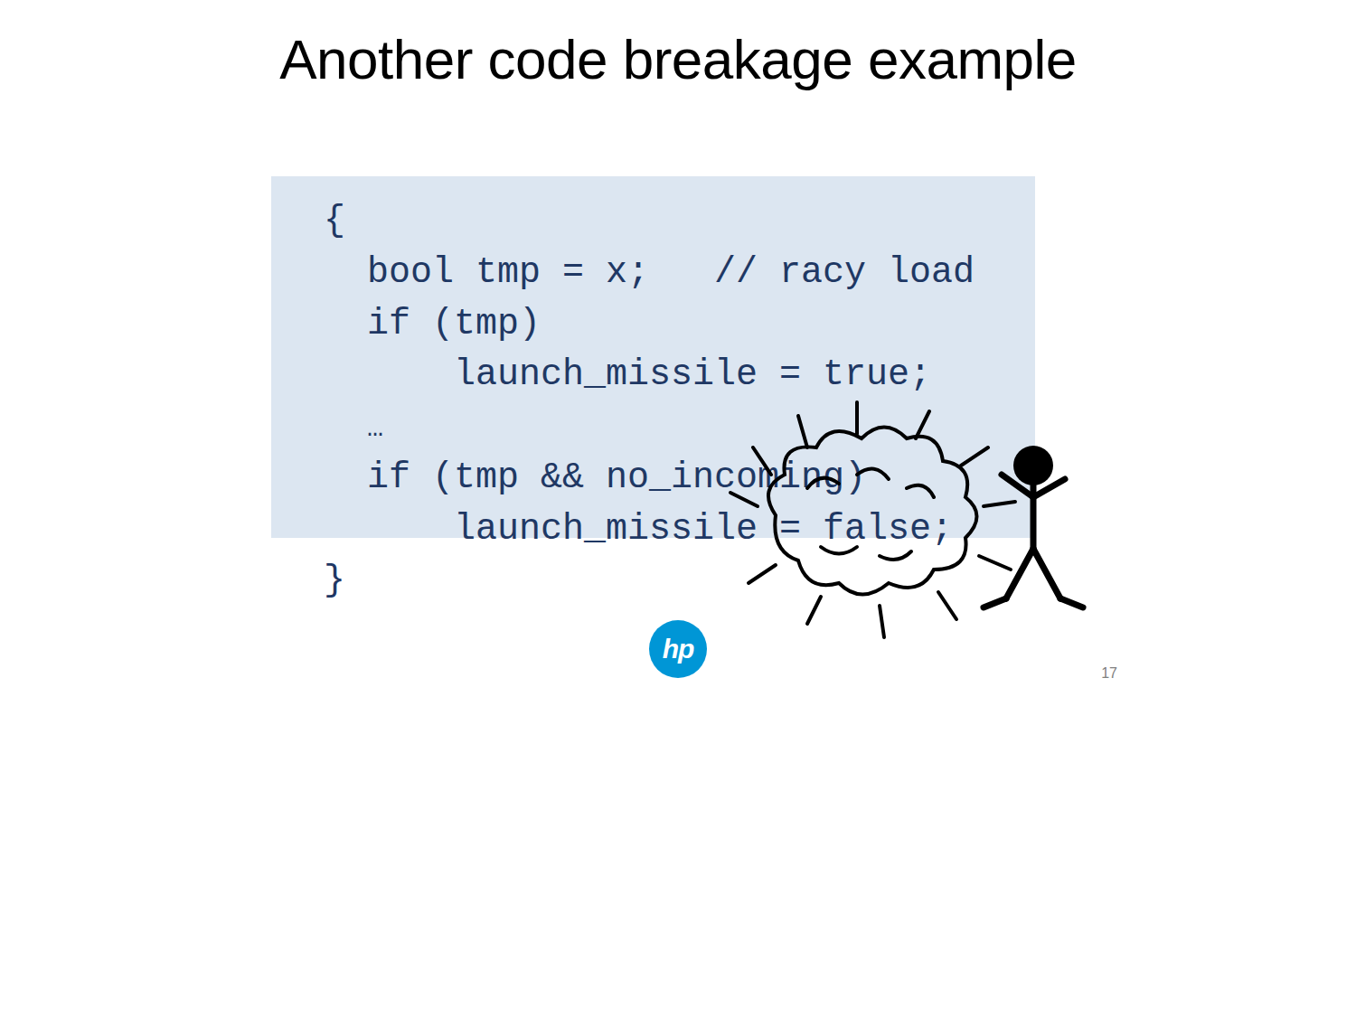Another code breakage example
{
  bool tmp = x;   // racy load
  if (tmp)
      launch_missile = true;
  …
  if (tmp && no_incoming)
      launch_missile = false;
}
hp
17